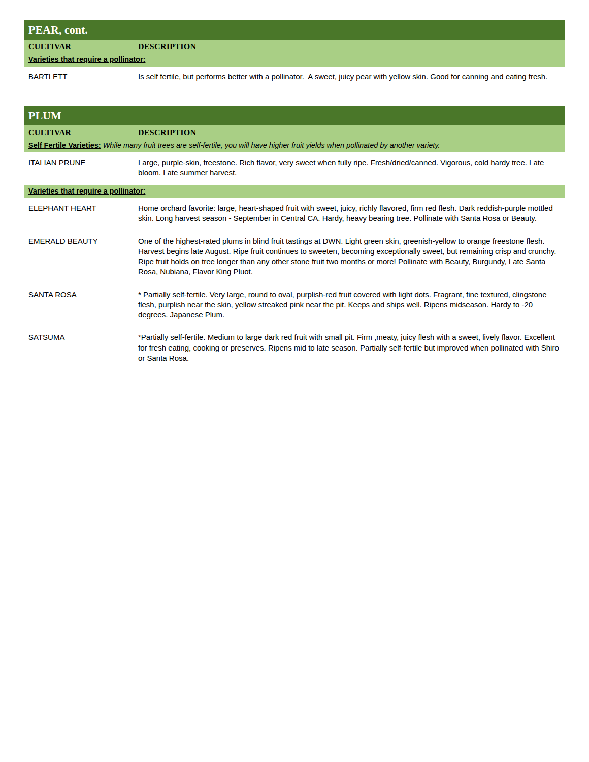| PEAR, cont. |
| CULTIVAR | DESCRIPTION |
| Varieties that require a pollinator: |
| BARTLETT | Is self fertile, but performs better with a pollinator. A sweet, juicy pear with yellow skin. Good for canning and eating fresh. |
| PLUM |
| CULTIVAR | DESCRIPTION |
| Self Fertile Varieties: While many fruit trees are self-fertile, you will have higher fruit yields when pollinated by another variety. |
| ITALIAN PRUNE | Large, purple-skin, freestone. Rich flavor, very sweet when fully ripe. Fresh/dried/canned. Vigorous, cold hardy tree. Late bloom. Late summer harvest. |
| Varieties that require a pollinator: |
| ELEPHANT HEART | Home orchard favorite: large, heart-shaped fruit with sweet, juicy, richly flavored, firm red flesh. Dark reddish-purple mottled skin. Long harvest season - September in Central CA. Hardy, heavy bearing tree. Pollinate with Santa Rosa or Beauty. |
| EMERALD BEAUTY | One of the highest-rated plums in blind fruit tastings at DWN. Light green skin, greenish-yellow to orange freestone flesh. Harvest begins late August. Ripe fruit continues to sweeten, becoming exceptionally sweet, but remaining crisp and crunchy. Ripe fruit holds on tree longer than any other stone fruit two months or more! Pollinate with Beauty, Burgundy, Late Santa Rosa, Nubiana, Flavor King Pluot. |
| SANTA ROSA | * Partially self-fertile. Very large, round to oval, purplish-red fruit covered with light dots. Fragrant, fine textured, clingstone flesh, purplish near the skin, yellow streaked pink near the pit. Keeps and ships well. Ripens midseason. Hardy to -20 degrees. Japanese Plum. |
| SATSUMA | *Partially self-fertile. Medium to large dark red fruit with small pit. Firm ,meaty, juicy flesh with a sweet, lively flavor. Excellent for fresh eating, cooking or preserves. Ripens mid to late season. Partially self-fertile but improved when pollinated with Shiro or Santa Rosa. |